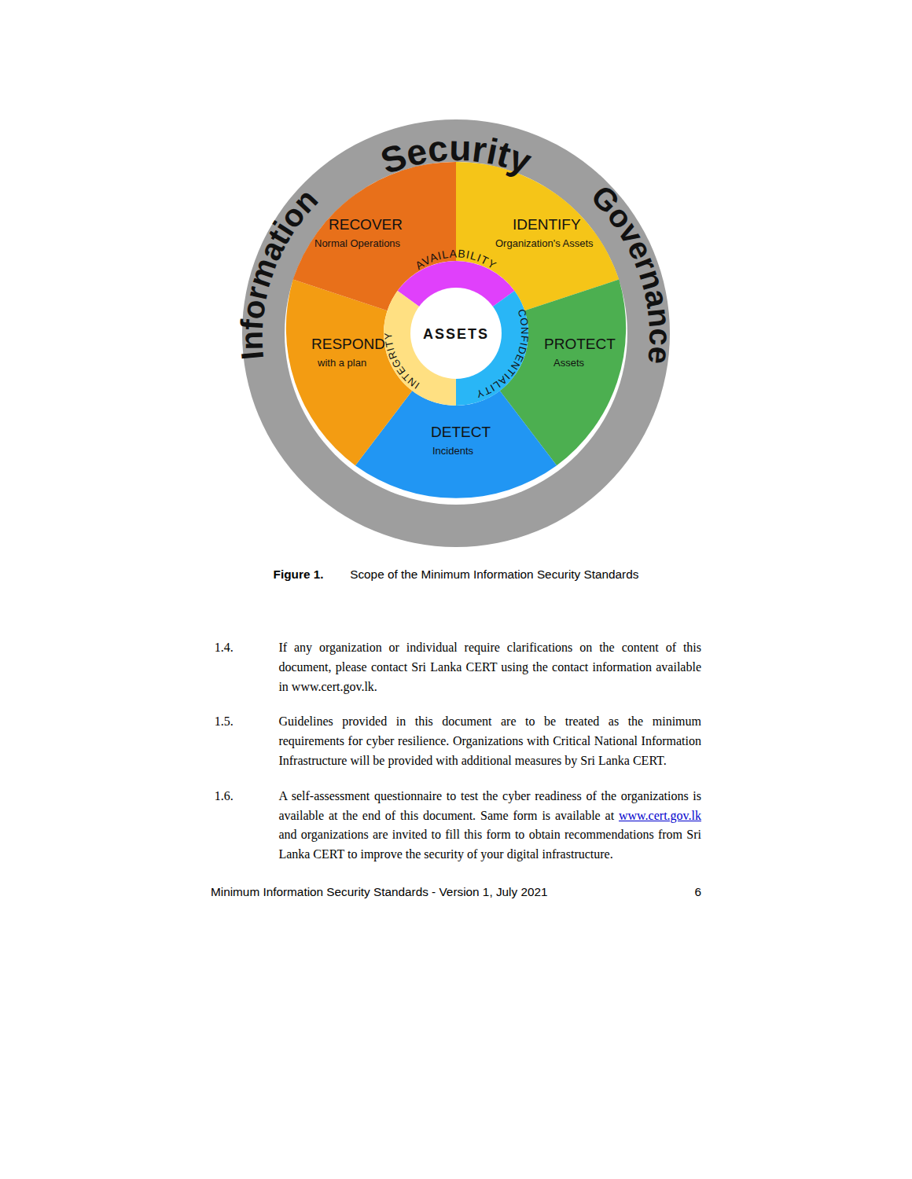Security Information Governance IDENTIFY Organization's Assets PROTECT Assets DETECT Incidents RESPOND with a plan RECOVER Normal Operations AVAILABILITY CONFIDENTIALITY INTEGRITY ASSETS
Figure 1. Scope of the Minimum Information Security Standards
1.4.
If any organization or individual require clarifications on the content of this document, please contact Sri Lanka CERT using the contact information available in www.cert.gov.lk.
1.5.
Guidelines provided in this document are to be treated as the minimum requirements for cyber resilience. Organizations with Critical National Information Infrastructure will be provided with additional measures by Sri Lanka CERT.
1.6.
A self-assessment questionnaire to test the cyber readiness of the organizations is available at the end of this document. Same form is available at www.cert.gov.lk and organizations are invited to fill this form to obtain recommendations from Sri Lanka CERT to improve the security of your digital infrastructure.
Minimum Information Security Standards - Version 1, July 2021 6